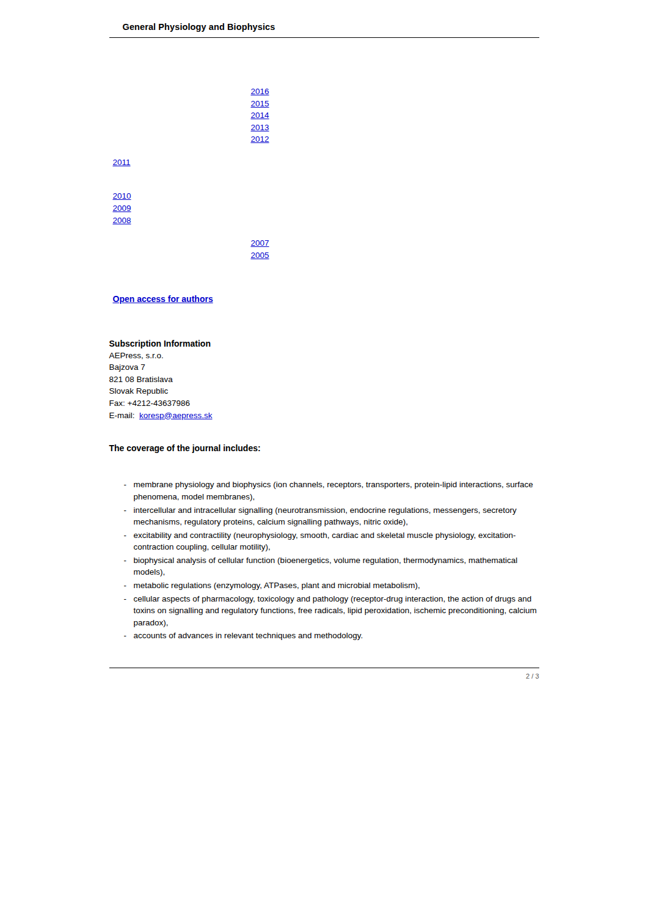General Physiology and Biophysics
2016 2015 2014 2013 2012
2011
2010 2009 2008
2007 2005
Open access for authors
Subscription Information
AEPress, s.r.o.
Bajzova 7
821 08 Bratislava
Slovak Republic
Fax: +4212-43637986
E-mail: koresp@aepress.sk
The coverage of the journal includes:
membrane physiology and biophysics (ion channels, receptors, transporters, protein-lipid interactions, surface phenomena, model membranes),
intercellular and intracellular signalling (neurotransmission, endocrine regulations, messengers, secretory mechanisms, regulatory proteins, calcium signalling pathways, nitric oxide),
excitability and contractility (neurophysiology, smooth, cardiac and skeletal muscle physiology, excitation-contraction coupling, cellular motility),
biophysical analysis of cellular function (bioenergetics, volume regulation, thermodynamics, mathematical models),
metabolic regulations (enzymology, ATPases, plant and microbial metabolism),
cellular aspects of pharmacology, toxicology and pathology (receptor-drug interaction, the action of drugs and toxins on signalling and regulatory functions, free radicals, lipid peroxidation, ischemic preconditioning, calcium paradox),
accounts of advances in relevant techniques and methodology.
2 / 3